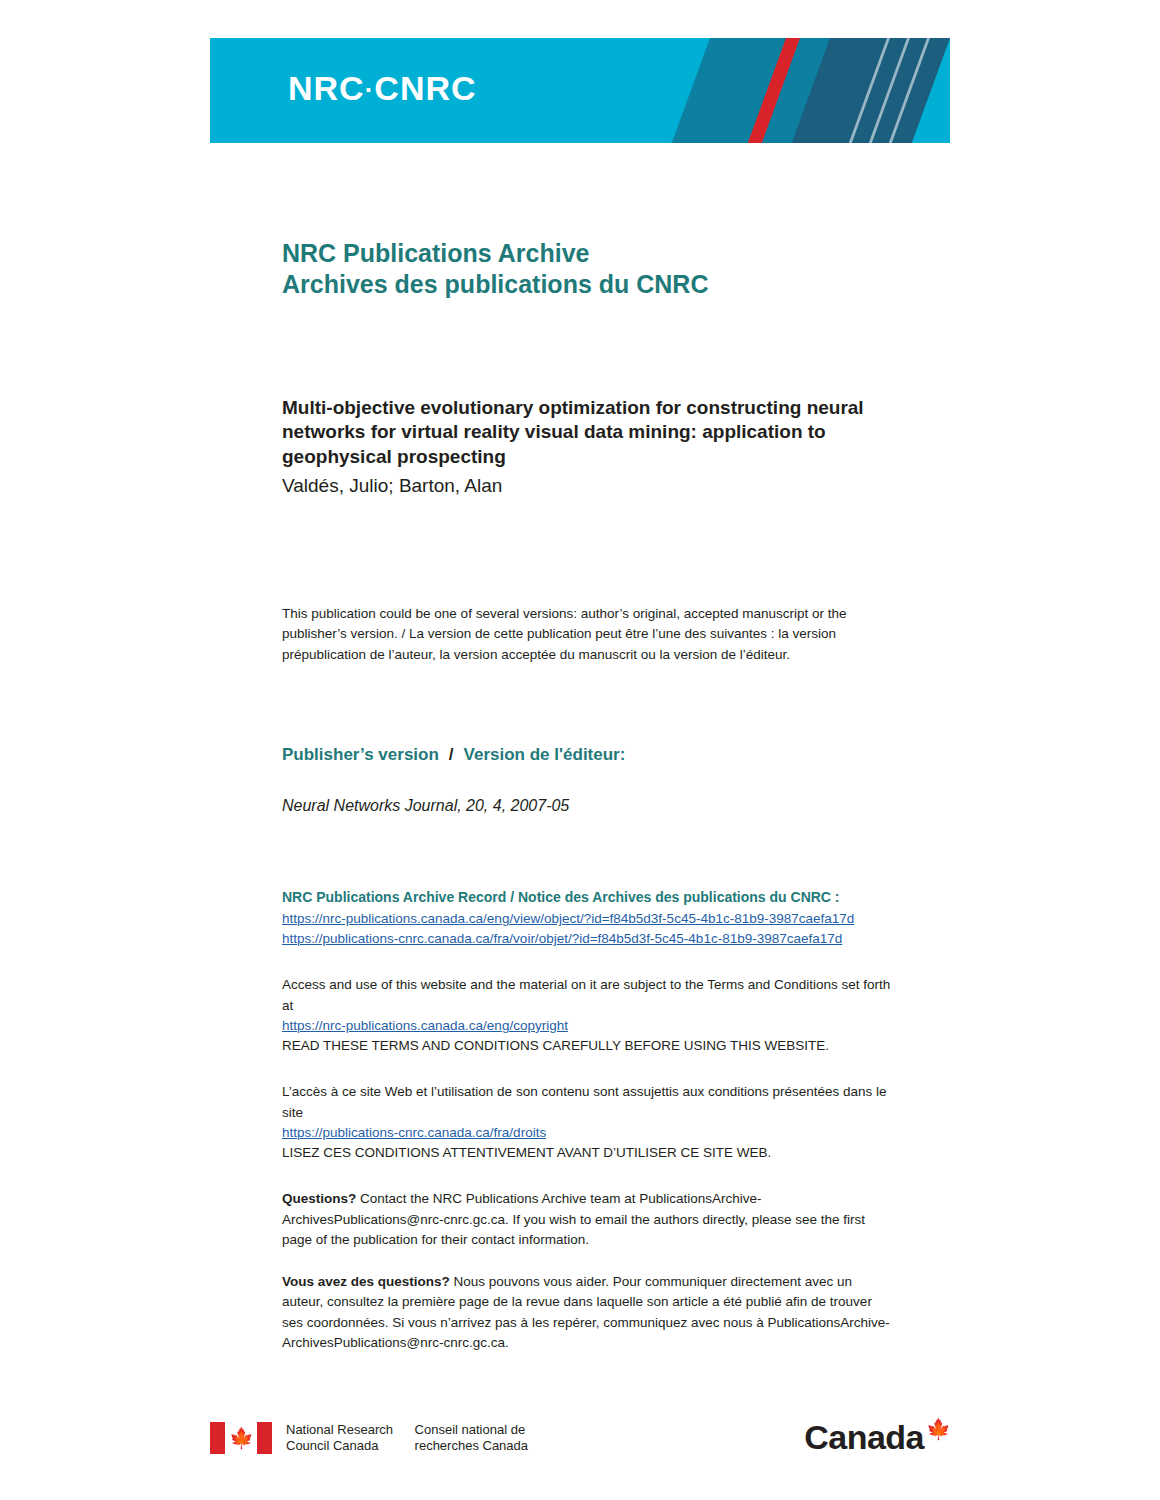NRC·CNRC
NRC Publications Archive Archives des publications du CNRC
Multi-objective evolutionary optimization for constructing neural networks for virtual reality visual data mining: application to geophysical prospecting
Valdés, Julio; Barton, Alan
This publication could be one of several versions: author’s original, accepted manuscript or the publisher’s version. / La version de cette publication peut être l’une des suivantes : la version prépublication de l’auteur, la version acceptée du manuscrit ou la version de l’éditeur.
Publisher’s version/Version de l'éditeur:
Neural Networks Journal, 20, 4, 2007-05
NRC Publications Archive Record / Notice des Archives des publications du CNRC :
https://nrc-publications.canada.ca/eng/view/object/?id=f84b5d3f-5c45-4b1c-81b9-3987caefa17d
https://publications-cnrc.canada.ca/fra/voir/objet/?id=f84b5d3f-5c45-4b1c-81b9-3987caefa17d
Access and use of this website and the material on it are subject to the Terms and Conditions set forth at
https://nrc-publications.canada.ca/eng/copyright
READ THESE TERMS AND CONDITIONS CAREFULLY BEFORE USING THIS WEBSITE.
L’accès à ce site Web et l’utilisation de son contenu sont assujettis aux conditions présentées dans le site
https://publications-cnrc.canada.ca/fra/droits
LISEZ CES CONDITIONS ATTENTIVEMENT AVANT D’UTILISER CE SITE WEB.
Questions? Contact the NRC Publications Archive team at PublicationsArchive-ArchivesPublications@nrc-cnrc.gc.ca. If you wish to email the authors directly, please see the first page of the publication for their contact information.
Vous avez des questions? Nous pouvons vous aider. Pour communiquer directement avec un auteur, consultez la première page de la revue dans laquelle son article a été publié afin de trouver ses coordonnées. Si vous n’arrivez pas à les repérer, communiquez avec nous à PublicationsArchive-ArchivesPublications@nrc-cnrc.gc.ca.
🍁
National Research
Council Canada Conseil national de
recherches Canada
Canada🍁